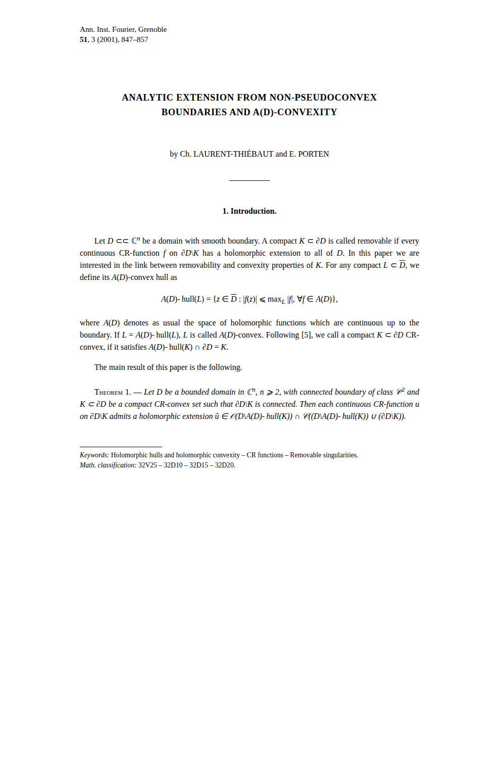Ann. Inst. Fourier, Grenoble
51, 3 (2001), 847–857
ANALYTIC EXTENSION FROM NON-PSEUDOCONVEX
BOUNDARIES AND A(D)-CONVEXITY
by Ch. LAURENT-THIÉBAUT and E. PORTEN
1. Introduction.
Let D ⊂⊂ ℂn be a domain with smooth boundary. A compact K ⊂ ∂D is called removable if every continuous CR-function f on ∂D\K has a holomorphic extension to all of D. In this paper we are interested in the link between removability and convexity properties of K. For any compact L ⊂ D, we define its A(D)-convex hull as
A(D)- hull(L) = {z ∈ D : |f(z)| ⩽ maxL |f|, ∀f ∈ A(D)},
where A(D) denotes as usual the space of holomorphic functions which are continuous up to the boundary. If L = A(D)- hull(L), L is called A(D)-convex. Following [5], we call a compact K ⊂ ∂D CR-convex, if it satisfies A(D)- hull(K) ∩ ∂D = K.
The main result of this paper is the following.
Theorem 1. — Let D be a bounded domain in ℂn, n ⩾ 2, with connected boundary of class 𝒞2 and K ⊂ ∂D be a compact CR-convex set such that ∂D\K is connected. Then each continuous CR-function u on ∂D\K admits a holomorphic extension ũ ∈ 𝒪(D\A(D)- hull(K)) ∩ 𝒞((D\A(D)- hull(K)) ∪ (∂D\K)).
Keywords: Holomorphic hulls and holomorphic convexity – CR functions – Removable singularities.
Math. classification: 32V25 – 32D10 – 32D15 – 32D20.